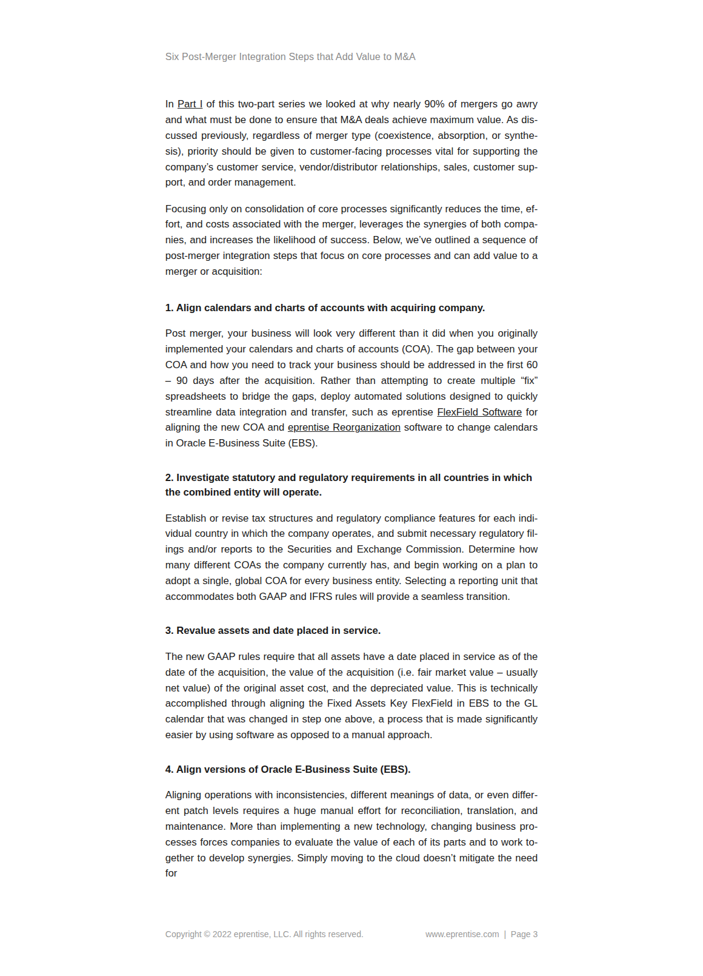Six Post-Merger Integration Steps that Add Value to M&A
In Part I of this two-part series we looked at why nearly 90% of mergers go awry and what must be done to ensure that M&A deals achieve maximum value. As discussed previously, regardless of merger type (coexistence, absorption, or synthesis), priority should be given to customer-facing processes vital for supporting the company’s customer service, vendor/distributor relationships, sales, customer support, and order management.
Focusing only on consolidation of core processes significantly reduces the time, effort, and costs associated with the merger, leverages the synergies of both companies, and increases the likelihood of success. Below, we’ve outlined a sequence of post-merger integration steps that focus on core processes and can add value to a merger or acquisition:
1. Align calendars and charts of accounts with acquiring company.
Post merger, your business will look very different than it did when you originally implemented your calendars and charts of accounts (COA). The gap between your COA and how you need to track your business should be addressed in the first 60 – 90 days after the acquisition. Rather than attempting to create multiple “fix” spreadsheets to bridge the gaps, deploy automated solutions designed to quickly streamline data integration and transfer, such as eprentise FlexField Software for aligning the new COA and eprentise Reorganization software to change calendars in Oracle E-Business Suite (EBS).
2. Investigate statutory and regulatory requirements in all countries in which the combined entity will operate.
Establish or revise tax structures and regulatory compliance features for each individual country in which the company operates, and submit necessary regulatory filings and/or reports to the Securities and Exchange Commission. Determine how many different COAs the company currently has, and begin working on a plan to adopt a single, global COA for every business entity. Selecting a reporting unit that accommodates both GAAP and IFRS rules will provide a seamless transition.
3. Revalue assets and date placed in service.
The new GAAP rules require that all assets have a date placed in service as of the date of the acquisition, the value of the acquisition (i.e. fair market value – usually net value) of the original asset cost, and the depreciated value. This is technically accomplished through aligning the Fixed Assets Key FlexField in EBS to the GL calendar that was changed in step one above, a process that is made significantly easier by using software as opposed to a manual approach.
4. Align versions of Oracle E-Business Suite (EBS).
Aligning operations with inconsistencies, different meanings of data, or even different patch levels requires a huge manual effort for reconciliation, translation, and maintenance. More than implementing a new technology, changing business processes forces companies to evaluate the value of each of its parts and to work together to develop synergies. Simply moving to the cloud doesn’t mitigate the need for
Copyright © 2022 eprentise, LLC. All rights reserved. www.eprentise.com | Page 3